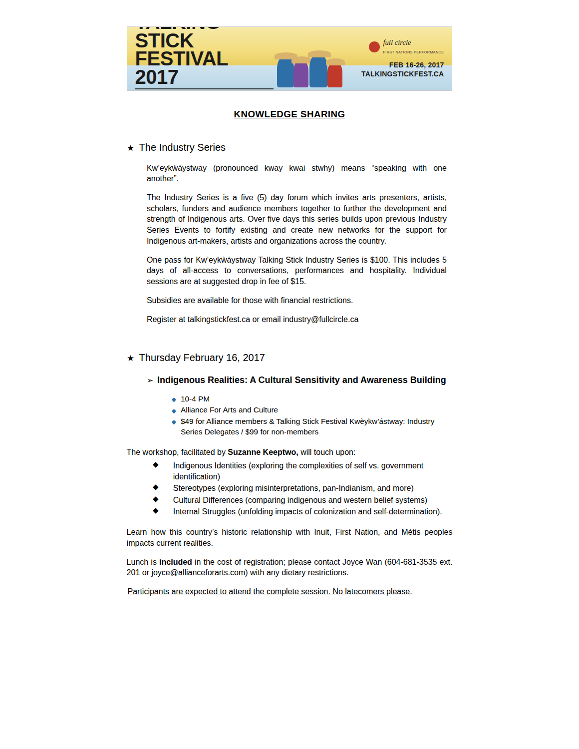Talking Stick
Festival 2017
Explore Aboriginal Culture Through the Arts
full circle
First Nations Performance
FEB 16-26, 2017
TALKINGSTICKFEST.CA
KNOWLEDGE SHARING
★ The Industry Series
Kw’eykẁáystway (pronounced kwāy kwai stwhy) means “speaking with one another”.
The Industry Series is a five (5) day forum which invites arts presenters, artists, scholars, funders and audience members together to further the development and strength of Indigenous arts. Over five days this series builds upon previous Industry Series Events to fortify existing and create new networks for the support for Indigenous art-makers, artists and organizations across the country.
One pass for Kw’eykẁáystway Talking Stick Industry Series is $100. This includes 5 days of all-access to conversations, performances and hospitality. Individual sessions are at suggested drop in fee of $15.
Subsidies are available for those with financial restrictions.
Register at talkingstickfest.ca or email industry@fullcircle.ca
★ Thursday February 16, 2017
➢ Indigenous Realities: A Cultural Sensitivity and Awareness Building
10-4 PM
Alliance For Arts and Culture
$49 for Alliance members & Talking Stick Festival Kwèykw’ástway: Industry Series Delegates / $99 for non-members
The workshop, facilitated by Suzanne Keeptwo, will touch upon:
Indigenous Identities (exploring the complexities of self vs. government identification)
Stereotypes (exploring misinterpretations, pan-Indianism, and more)
Cultural Differences (comparing indigenous and western belief systems)
Internal Struggles (unfolding impacts of colonization and self-determination).
Learn how this country’s historic relationship with Inuit, First Nation, and Métis peoples impacts current realities.
Lunch is included in the cost of registration; please contact Joyce Wan (604-681-3535 ext. 201 or joyce@allianceforarts.com) with any dietary restrictions.
Participants are expected to attend the complete session. No latecomers please.